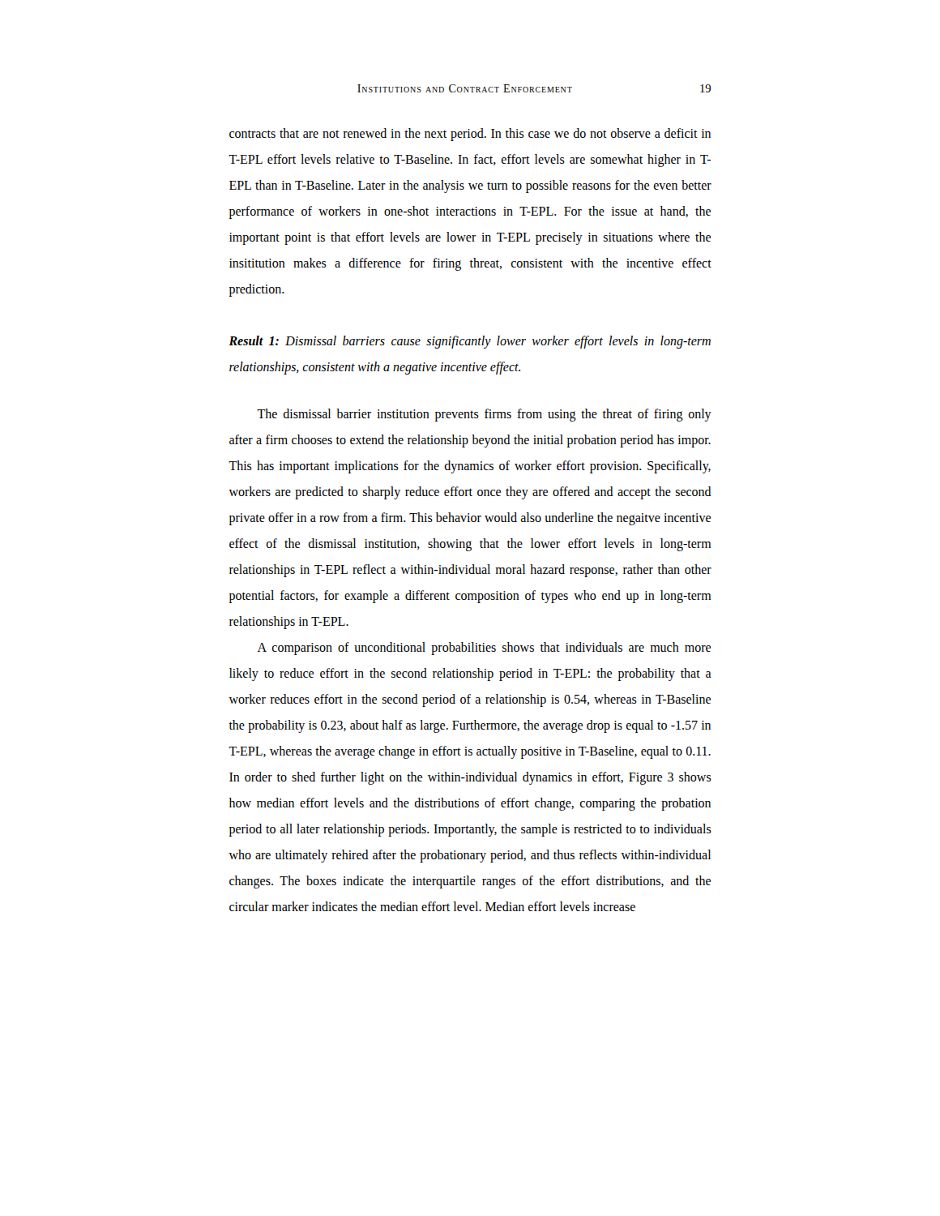Institutions and Contract Enforcement 19
contracts that are not renewed in the next period. In this case we do not observe a deficit in T-EPL effort levels relative to T-Baseline. In fact, effort levels are somewhat higher in T-EPL than in T-Baseline. Later in the analysis we turn to possible reasons for the even better performance of workers in one-shot interactions in T-EPL. For the issue at hand, the important point is that effort levels are lower in T-EPL precisely in situations where the insititution makes a difference for firing threat, consistent with the incentive effect prediction.
Result 1: Dismissal barriers cause significantly lower worker effort levels in long-term relationships, consistent with a negative incentive effect.
The dismissal barrier institution prevents firms from using the threat of firing only after a firm chooses to extend the relationship beyond the initial probation period has impor. This has important implications for the dynamics of worker effort provision. Specifically, workers are predicted to sharply reduce effort once they are offered and accept the second private offer in a row from a firm. This behavior would also underline the negaitve incentive effect of the dismissal institution, showing that the lower effort levels in long-term relationships in T-EPL reflect a within-individual moral hazard response, rather than other potential factors, for example a different composition of types who end up in long-term relationships in T-EPL.
A comparison of unconditional probabilities shows that individuals are much more likely to reduce effort in the second relationship period in T-EPL: the probability that a worker reduces effort in the second period of a relationship is 0.54, whereas in T-Baseline the probability is 0.23, about half as large. Furthermore, the average drop is equal to -1.57 in T-EPL, whereas the average change in effort is actually positive in T-Baseline, equal to 0.11. In order to shed further light on the within-individual dynamics in effort, Figure 3 shows how median effort levels and the distributions of effort change, comparing the probation period to all later relationship periods. Importantly, the sample is restricted to to individuals who are ultimately rehired after the probationary period, and thus reflects within-individual changes. The boxes indicate the interquartile ranges of the effort distributions, and the circular marker indicates the median effort level. Median effort levels increase